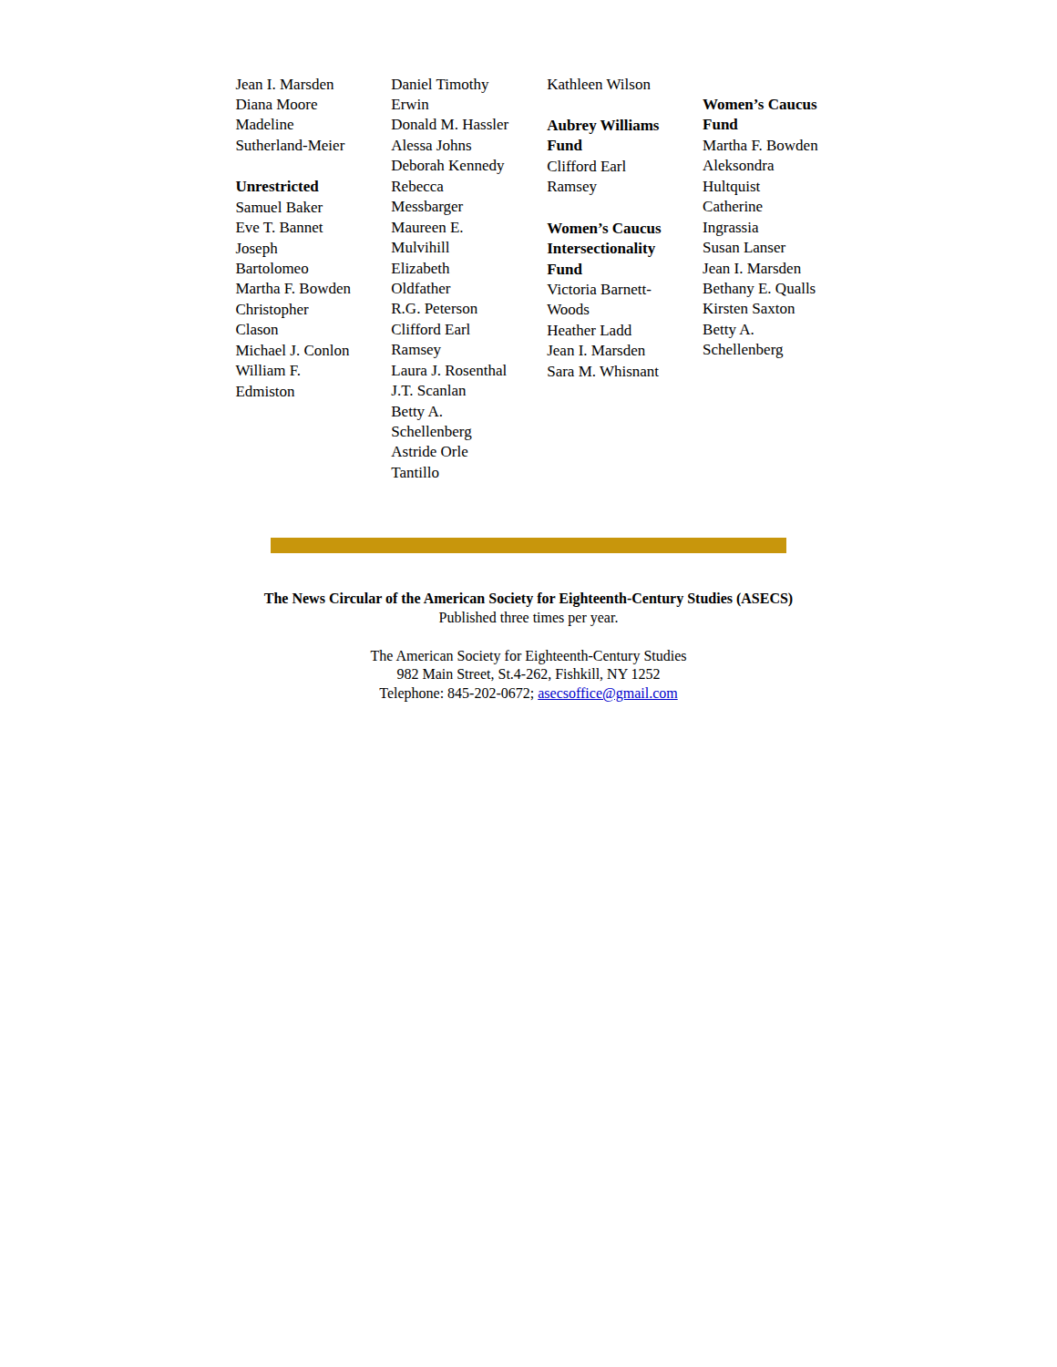Jean I. Marsden
Diana Moore
Madeline Sutherland-Meier
Unrestricted
Samuel Baker
Eve T. Bannet
Joseph Bartolomeo
Martha F. Bowden
Christopher Clason
Michael J. Conlon
William F. Edmiston
Daniel Timothy Erwin
Donald M. Hassler
Alessa Johns
Deborah Kennedy
Rebecca Messbarger
Maureen E. Mulvihill
Elizabeth Oldfather
R.G. Peterson
Clifford Earl Ramsey
Laura J. Rosenthal
J.T. Scanlan
Betty A. Schellenberg
Astride Orle Tantillo
Kathleen Wilson
Aubrey Williams Fund
Clifford Earl Ramsey
Women’s Caucus Intersectionality Fund
Victoria Barnett-Woods
Heather Ladd
Jean I. Marsden
Sara M. Whisnant
Women’s Caucus Fund
Martha F. Bowden
Aleksondra Hultquist
Catherine Ingrassia
Susan Lanser
Jean I. Marsden
Bethany E. Qualls
Kirsten Saxton
Betty A. Schellenberg
The News Circular of the American Society for Eighteenth-Century Studies (ASECS)
Published three times per year.
The American Society for Eighteenth-Century Studies
982 Main Street, St.4-262, Fishkill, NY 1252
Telephone: 845-202-0672; asecsoffice@gmail.com